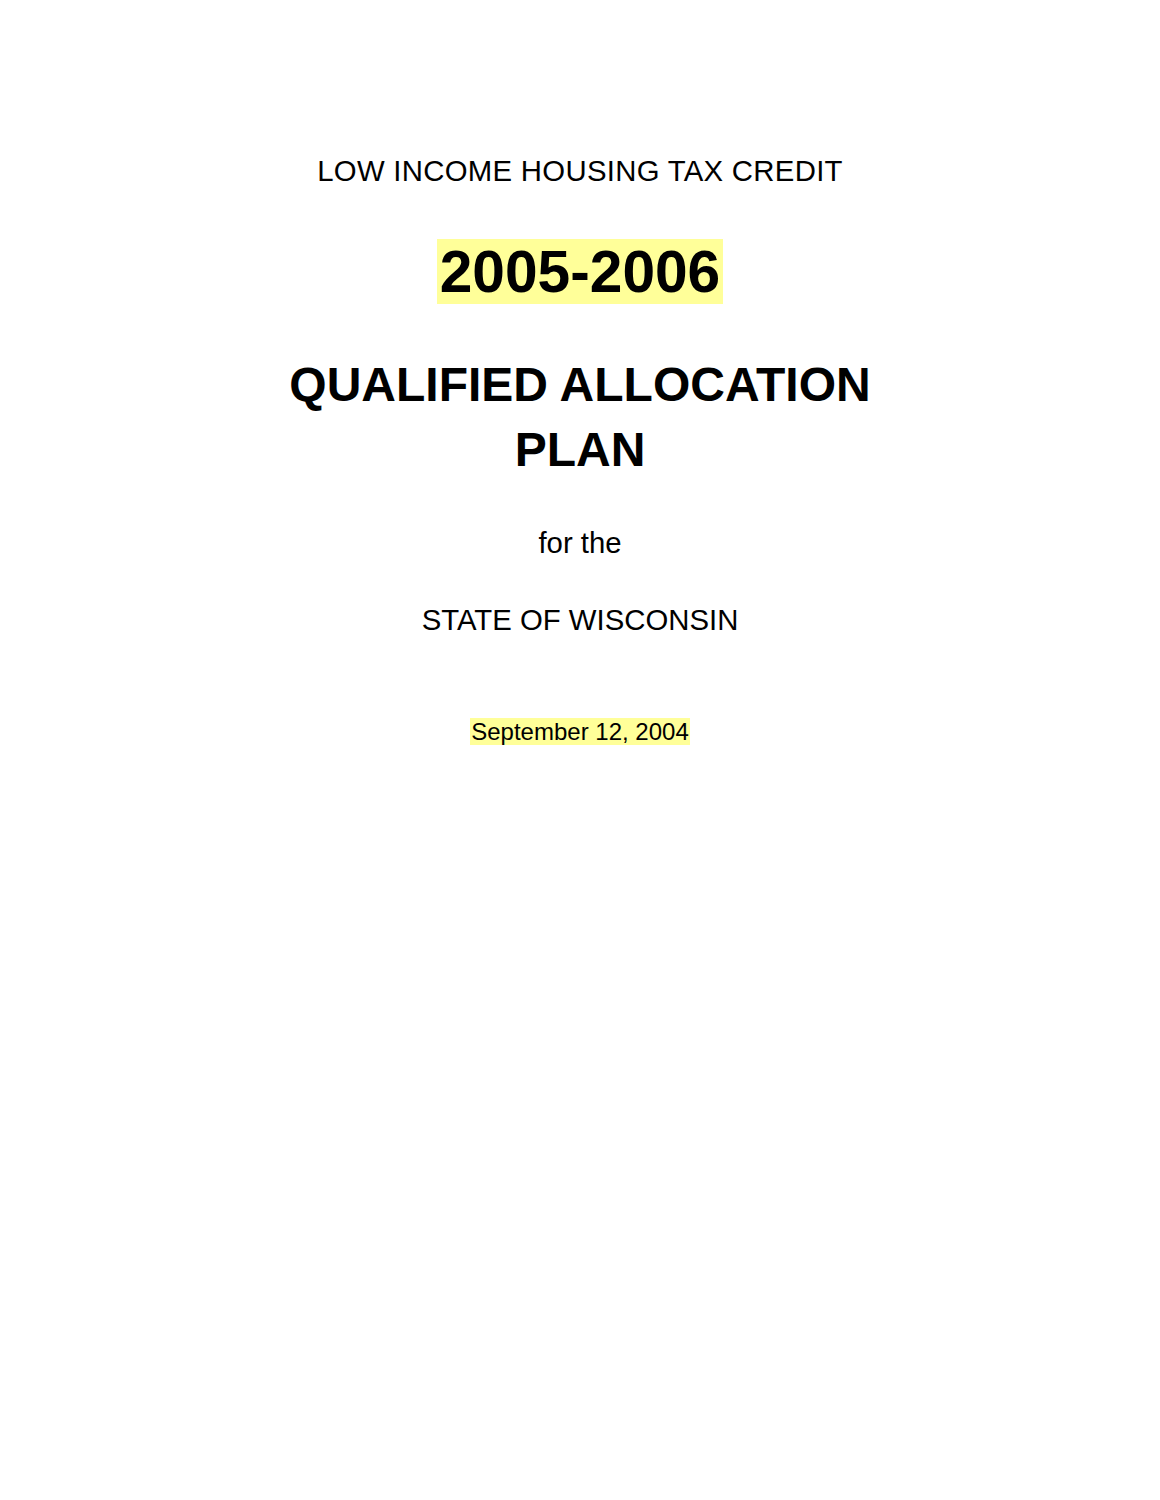LOW INCOME HOUSING TAX CREDIT
2005-2006
QUALIFIED ALLOCATION
PLAN
for the
STATE OF WISCONSIN
September 12, 2004